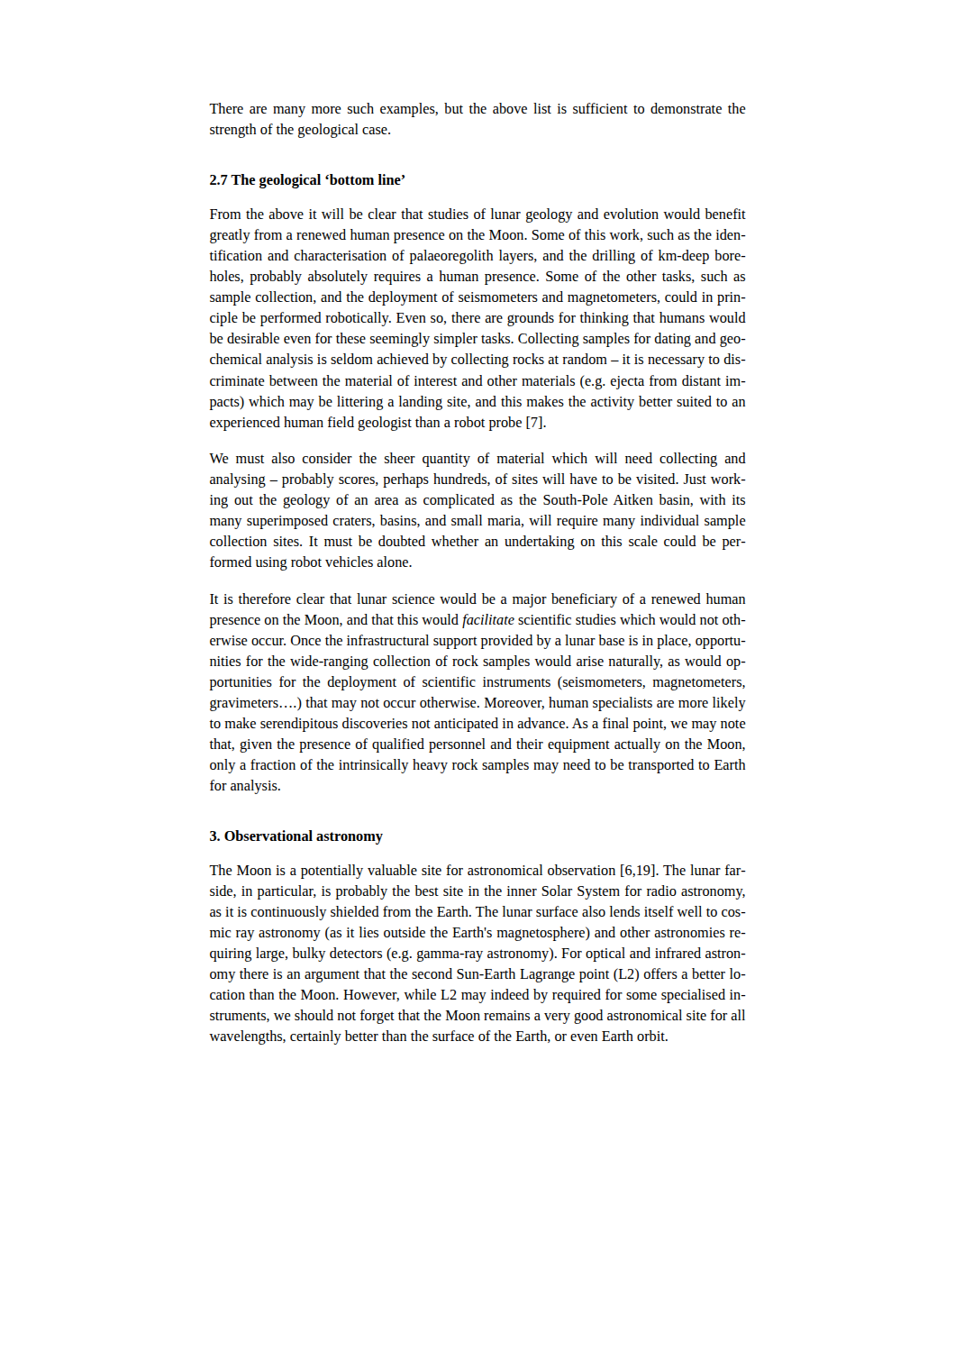There are many more such examples, but the above list is sufficient to demonstrate the strength of the geological case.
2.7 The geological ‘bottom line’
From the above it will be clear that studies of lunar geology and evolution would benefit greatly from a renewed human presence on the Moon. Some of this work, such as the identification and characterisation of palaeoregolith layers, and the drilling of km-deep boreholes, probably absolutely requires a human presence. Some of the other tasks, such as sample collection, and the deployment of seismometers and magnetometers, could in principle be performed robotically. Even so, there are grounds for thinking that humans would be desirable even for these seemingly simpler tasks. Collecting samples for dating and geochemical analysis is seldom achieved by collecting rocks at random – it is necessary to discriminate between the material of interest and other materials (e.g. ejecta from distant impacts) which may be littering a landing site, and this makes the activity better suited to an experienced human field geologist than a robot probe [7].
We must also consider the sheer quantity of material which will need collecting and analysing – probably scores, perhaps hundreds, of sites will have to be visited. Just working out the geology of an area as complicated as the South-Pole Aitken basin, with its many superimposed craters, basins, and small maria, will require many individual sample collection sites. It must be doubted whether an undertaking on this scale could be performed using robot vehicles alone.
It is therefore clear that lunar science would be a major beneficiary of a renewed human presence on the Moon, and that this would facilitate scientific studies which would not otherwise occur. Once the infrastructural support provided by a lunar base is in place, opportunities for the wide-ranging collection of rock samples would arise naturally, as would opportunities for the deployment of scientific instruments (seismometers, magnetometers, gravimeters….) that may not occur otherwise. Moreover, human specialists are more likely to make serendipitous discoveries not anticipated in advance. As a final point, we may note that, given the presence of qualified personnel and their equipment actually on the Moon, only a fraction of the intrinsically heavy rock samples may need to be transported to Earth for analysis.
3. Observational astronomy
The Moon is a potentially valuable site for astronomical observation [6,19]. The lunar farside, in particular, is probably the best site in the inner Solar System for radio astronomy, as it is continuously shielded from the Earth. The lunar surface also lends itself well to cosmic ray astronomy (as it lies outside the Earth's magnetosphere) and other astronomies requiring large, bulky detectors (e.g. gamma-ray astronomy). For optical and infrared astronomy there is an argument that the second Sun-Earth Lagrange point (L2) offers a better location than the Moon. However, while L2 may indeed by required for some specialised instruments, we should not forget that the Moon remains a very good astronomical site for all wavelengths, certainly better than the surface of the Earth, or even Earth orbit.